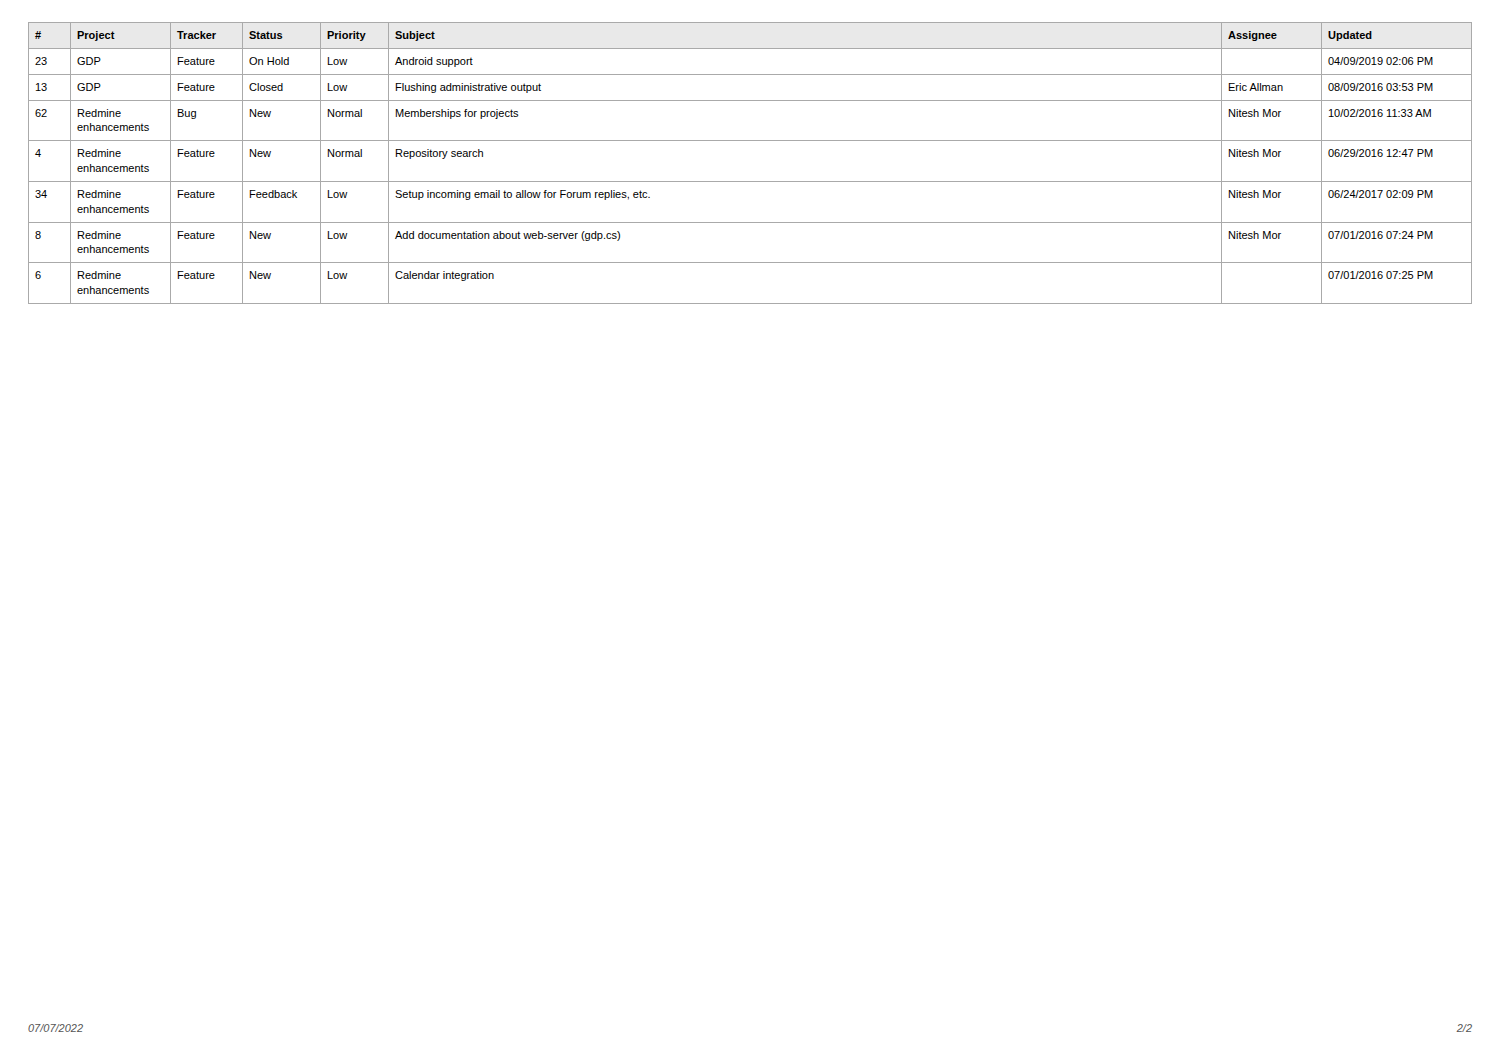| # | Project | Tracker | Status | Priority | Subject | Assignee | Updated |
| --- | --- | --- | --- | --- | --- | --- | --- |
| 23 | GDP | Feature | On Hold | Low | Android support | | 04/09/2019 02:06 PM |
| 13 | GDP | Feature | Closed | Low | Flushing administrative output | Eric Allman | 08/09/2016 03:53 PM |
| 62 | Redmine enhancements | Bug | New | Normal | Memberships for projects | Nitesh Mor | 10/02/2016 11:33 AM |
| 4 | Redmine enhancements | Feature | New | Normal | Repository search | Nitesh Mor | 06/29/2016 12:47 PM |
| 34 | Redmine enhancements | Feature | Feedback | Low | Setup incoming email to allow for Forum replies, etc. | Nitesh Mor | 06/24/2017 02:09 PM |
| 8 | Redmine enhancements | Feature | New | Low | Add documentation about web-server (gdp.cs) | Nitesh Mor | 07/01/2016 07:24 PM |
| 6 | Redmine enhancements | Feature | New | Low | Calendar integration | | 07/01/2016 07:25 PM |
07/07/2022 2/2